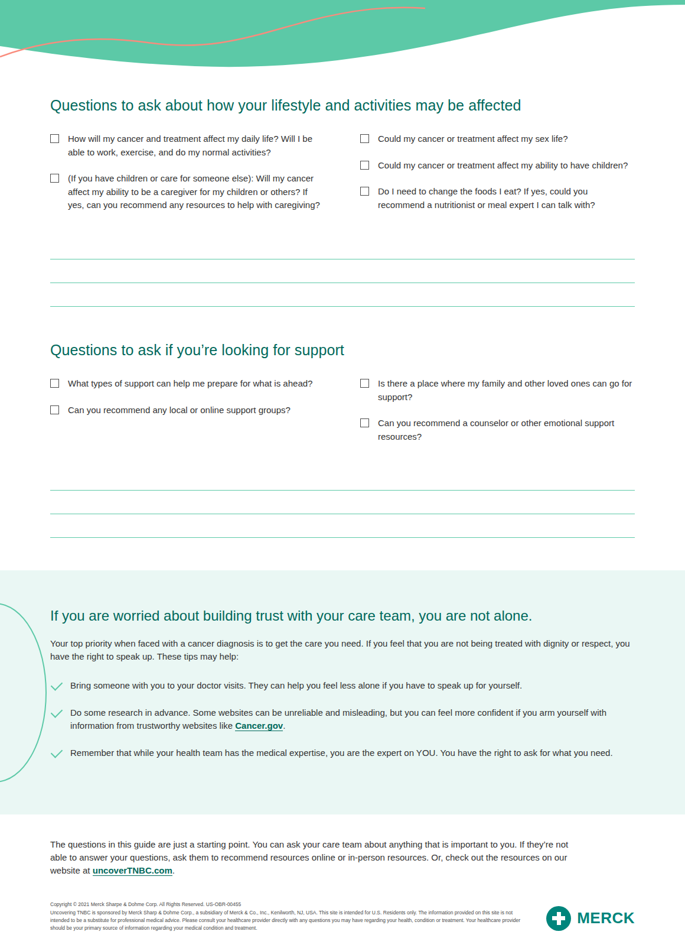Questions to ask about how your lifestyle and activities may be affected
How will my cancer and treatment affect my daily life? Will I be able to work, exercise, and do my normal activities?
(If you have children or care for someone else): Will my cancer affect my ability to be a caregiver for my children or others? If yes, can you recommend any resources to help with caregiving?
Could my cancer or treatment affect my sex life?
Could my cancer or treatment affect my ability to have children?
Do I need to change the foods I eat? If yes, could you recommend a nutritionist or meal expert I can talk with?
Questions to ask if you’re looking for support
What types of support can help me prepare for what is ahead?
Can you recommend any local or online support groups?
Is there a place where my family and other loved ones can go for support?
Can you recommend a counselor or other emotional support resources?
If you are worried about building trust with your care team, you are not alone.
Your top priority when faced with a cancer diagnosis is to get the care you need. If you feel that you are not being treated with dignity or respect, you have the right to speak up. These tips may help:
Bring someone with you to your doctor visits. They can help you feel less alone if you have to speak up for yourself.
Do some research in advance. Some websites can be unreliable and misleading, but you can feel more confident if you arm yourself with information from trustworthy websites like Cancer.gov.
Remember that while your health team has the medical expertise, you are the expert on YOU. You have the right to ask for what you need.
The questions in this guide are just a starting point. You can ask your care team about anything that is important to you. If they’re not able to answer your questions, ask them to recommend resources online or in-person resources. Or, check out the resources on our website at uncoverTNBC.com.
Copyright © 2021 Merck Sharpe & Dohme Corp. All Rights Reserved. US-OBR-00455
Uncovering TNBC is sponsored by Merck Sharp & Dohme Corp., a subsidiary of Merck & Co., Inc., Kenilworth, NJ, USA. This site is intended for U.S. Residents only. The information provided on this site is not intended to be a substitute for professional medical advice. Please consult your healthcare provider directly with any questions you may have regarding your health, condition or treatment. Your healthcare provider should be your primary source of information regarding your medical condition and treatment.
MERCK